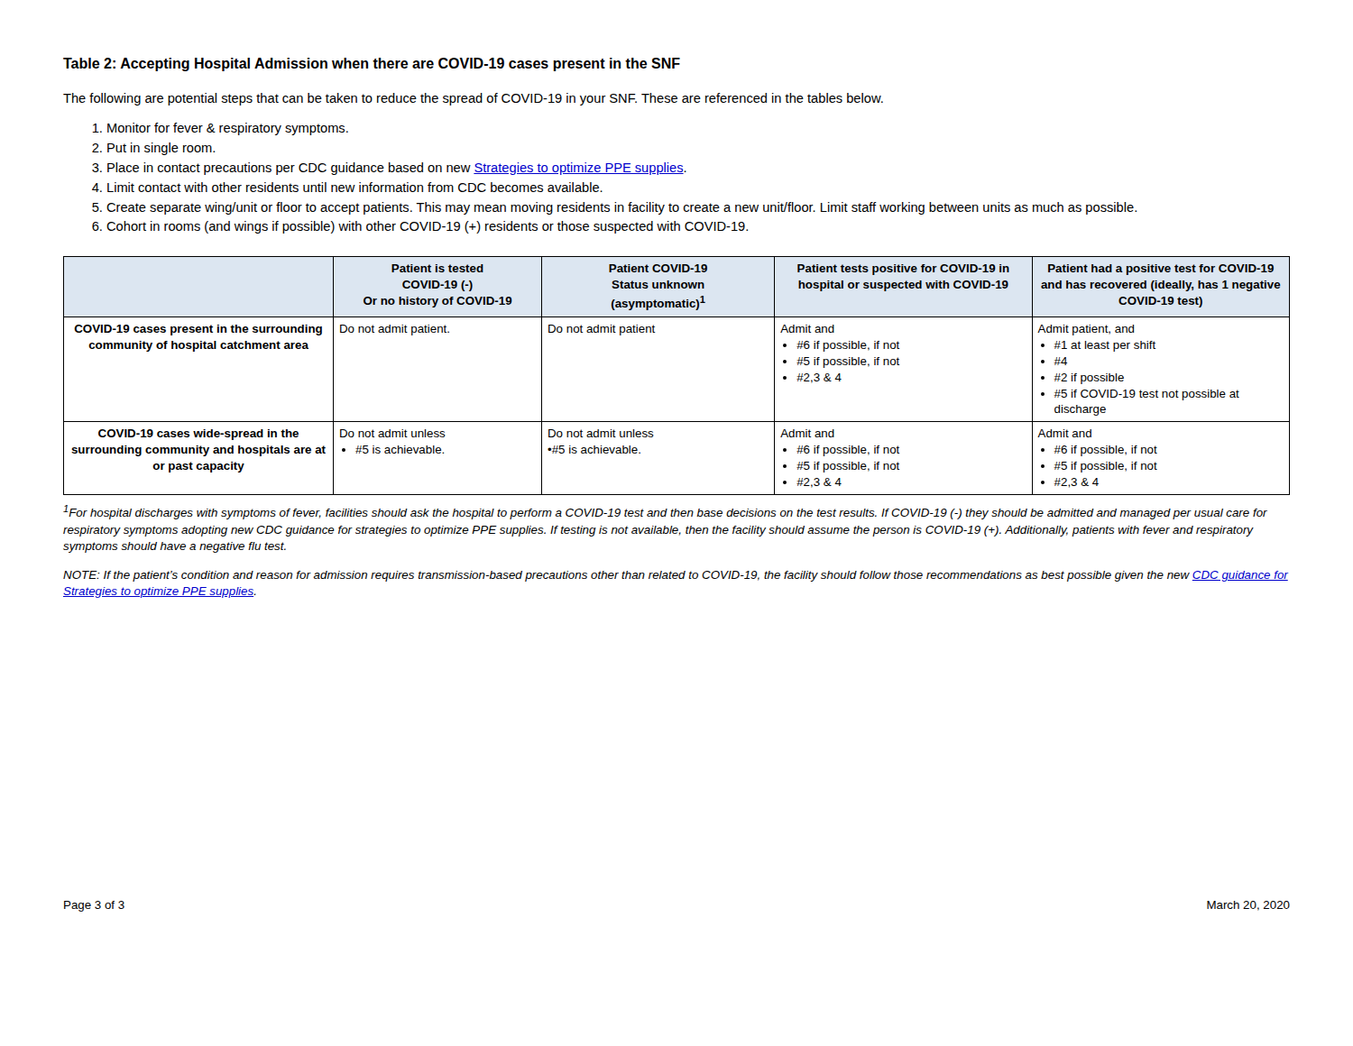Table 2: Accepting Hospital Admission when there are COVID-19 cases present in the SNF
The following are potential steps that can be taken to reduce the spread of COVID-19 in your SNF. These are referenced in the tables below.
Monitor for fever & respiratory symptoms.
Put in single room.
Place in contact precautions per CDC guidance based on new Strategies to optimize PPE supplies.
Limit contact with other residents until new information from CDC becomes available.
Create separate wing/unit or floor to accept patients. This may mean moving residents in facility to create a new unit/floor. Limit staff working between units as much as possible.
Cohort in rooms (and wings if possible) with other COVID-19 (+) residents or those suspected with COVID-19.
| | Patient is tested COVID-19 (-) Or no history of COVID-19 | Patient COVID-19 Status unknown (asymptomatic) 1 | Patient tests positive for COVID-19 in hospital or suspected with COVID-19 | Patient had a positive test for COVID-19 and has recovered (ideally, has 1 negative COVID-19 test) |
| --- | --- | --- | --- | --- |
| COVID-19 cases present in the surrounding community of hospital catchment area | Do not admit patient. | Do not admit patient | Admit and #6 if possible, if not #5 if possible, if not #2,3 & 4 | Admit patient, and #1 at least per shift #4 #2 if possible #5 if COVID-19 test not possible at discharge |
| COVID-19 cases wide-spread in the surrounding community and hospitals are at or past capacity | Do not admit unless #5 is achievable. | Do not admit unless •#5 is achievable. | Admit and #6 if possible, if not #5 if possible, if not #2,3 & 4 | Admit and #6 if possible, if not #5 if possible, if not #2,3 & 4 |
1For hospital discharges with symptoms of fever, facilities should ask the hospital to perform a COVID-19 test and then base decisions on the test results. If COVID-19 (-) they should be admitted and managed per usual care for respiratory symptoms adopting new CDC guidance for strategies to optimize PPE supplies. If testing is not available, then the facility should assume the person is COVID-19 (+). Additionally, patients with fever and respiratory symptoms should have a negative flu test.
NOTE: If the patient’s condition and reason for admission requires transmission-based precautions other than related to COVID-19, the facility should follow those recommendations as best possible given the new CDC guidance for Strategies to optimize PPE supplies.
Page 3 of 3 March 20, 2020